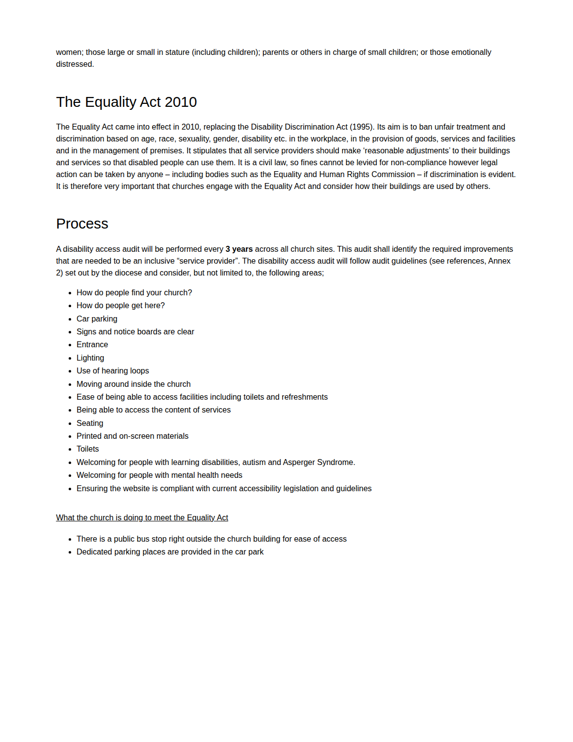women; those large or small in stature (including children); parents or others in charge of small children; or those emotionally distressed.
The Equality Act 2010
The Equality Act came into effect in 2010, replacing the Disability Discrimination Act (1995). Its aim is to ban unfair treatment and discrimination based on age, race, sexuality, gender, disability etc. in the workplace, in the provision of goods, services and facilities and in the management of premises. It stipulates that all service providers should make ‘reasonable adjustments’ to their buildings and services so that disabled people can use them. It is a civil law, so fines cannot be levied for non-compliance however legal action can be taken by anyone – including bodies such as the Equality and Human Rights Commission – if discrimination is evident. It is therefore very important that churches engage with the Equality Act and consider how their buildings are used by others.
Process
A disability access audit will be performed every 3 years across all church sites. This audit shall identify the required improvements that are needed to be an inclusive “service provider”. The disability access audit will follow audit guidelines (see references, Annex 2) set out by the diocese and consider, but not limited to, the following areas;
How do people find your church?
How do people get here?
Car parking
Signs and notice boards are clear
Entrance
Lighting
Use of hearing loops
Moving around inside the church
Ease of being able to access facilities including toilets and refreshments
Being able to access the content of services
Seating
Printed and on-screen materials
Toilets
Welcoming for people with learning disabilities, autism and Asperger Syndrome.
Welcoming for people with mental health needs
Ensuring the website is compliant with current accessibility legislation and guidelines
What the church is doing to meet the Equality Act
There is a public bus stop right outside the church building for ease of access
Dedicated parking places are provided in the car park